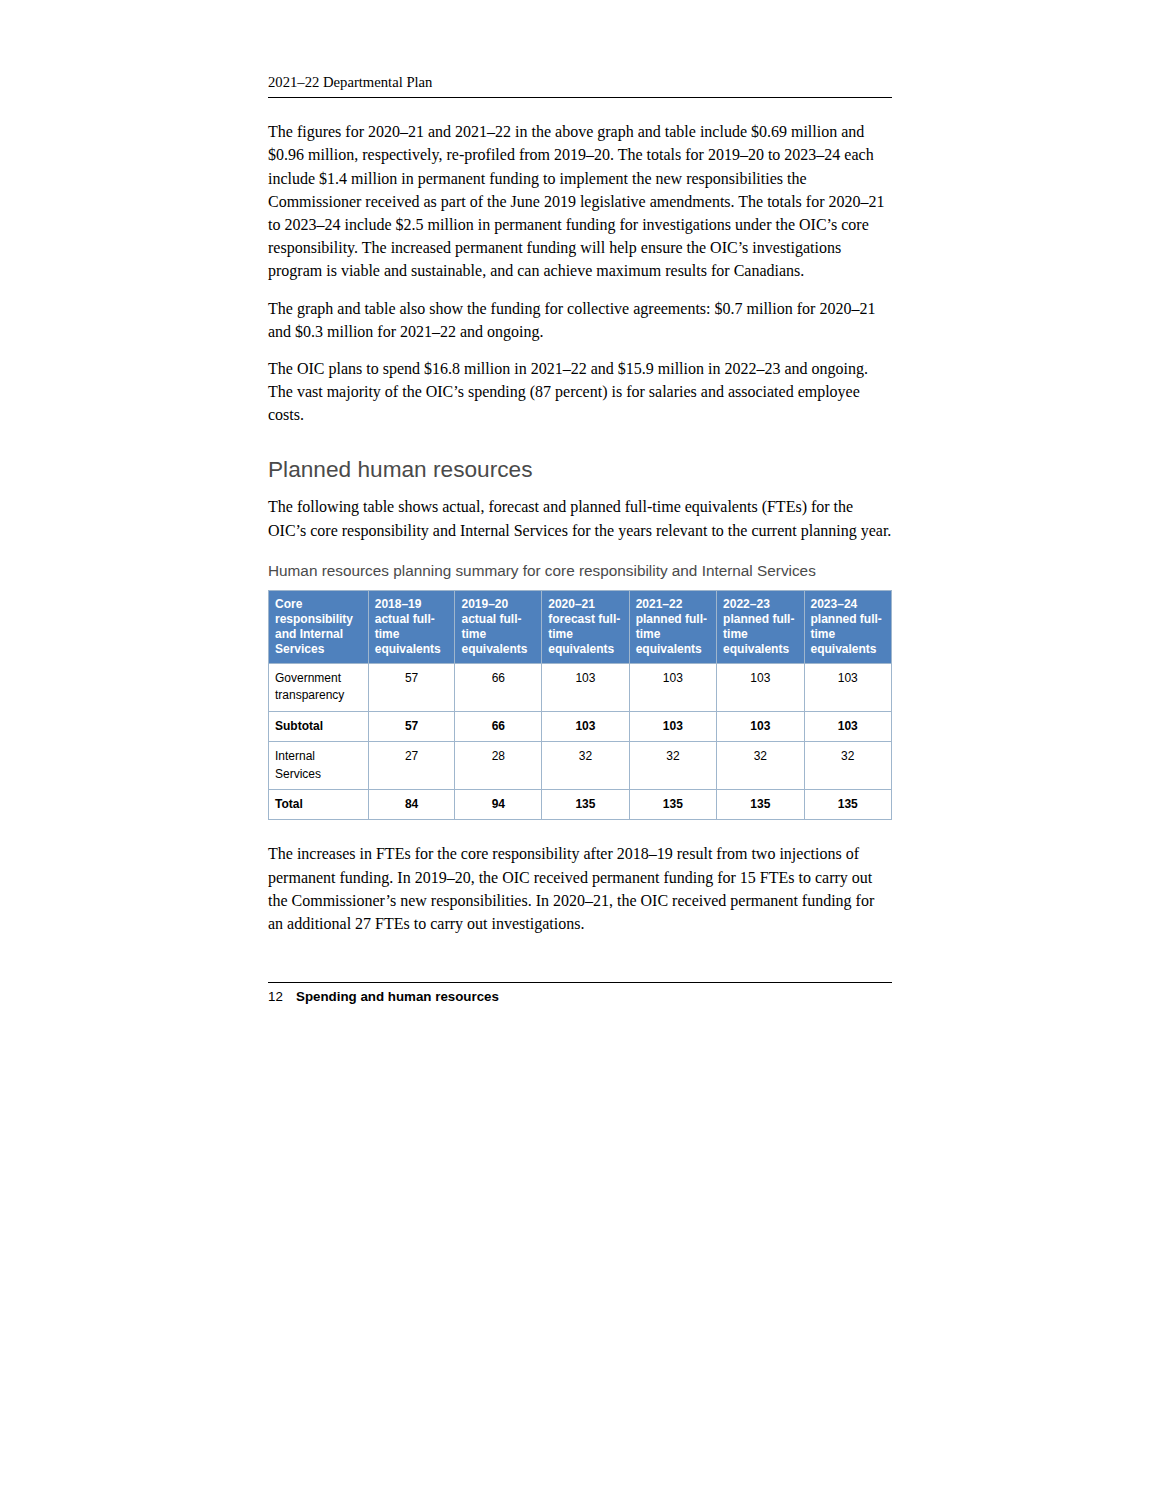2021–22 Departmental Plan
The figures for 2020–21 and 2021–22 in the above graph and table include $0.69 million and $0.96 million, respectively, re-profiled from 2019–20. The totals for 2019–20 to 2023–24 each include $1.4 million in permanent funding to implement the new responsibilities the Commissioner received as part of the June 2019 legislative amendments. The totals for 2020–21 to 2023–24 include $2.5 million in permanent funding for investigations under the OIC’s core responsibility. The increased permanent funding will help ensure the OIC’s investigations program is viable and sustainable, and can achieve maximum results for Canadians.
The graph and table also show the funding for collective agreements: $0.7 million for 2020–21 and $0.3 million for 2021–22 and ongoing.
The OIC plans to spend $16.8 million in 2021–22 and $15.9 million in 2022–23 and ongoing. The vast majority of the OIC’s spending (87 percent) is for salaries and associated employee costs.
Planned human resources
The following table shows actual, forecast and planned full-time equivalents (FTEs) for the OIC’s core responsibility and Internal Services for the years relevant to the current planning year.
Human resources planning summary for core responsibility and Internal Services
| Core responsibility and Internal Services | 2018–19 actual full-time equivalents | 2019–20 actual full-time equivalents | 2020–21 forecast full-time equivalents | 2021–22 planned full-time equivalents | 2022–23 planned full-time equivalents | 2023–24 planned full-time equivalents |
| --- | --- | --- | --- | --- | --- | --- |
| Government transparency | 57 | 66 | 103 | 103 | 103 | 103 |
| Subtotal | 57 | 66 | 103 | 103 | 103 | 103 |
| Internal Services | 27 | 28 | 32 | 32 | 32 | 32 |
| Total | 84 | 94 | 135 | 135 | 135 | 135 |
The increases in FTEs for the core responsibility after 2018–19 result from two injections of permanent funding. In 2019–20, the OIC received permanent funding for 15 FTEs to carry out the Commissioner’s new responsibilities. In 2020–21, the OIC received permanent funding for an additional 27 FTEs to carry out investigations.
12 Spending and human resources